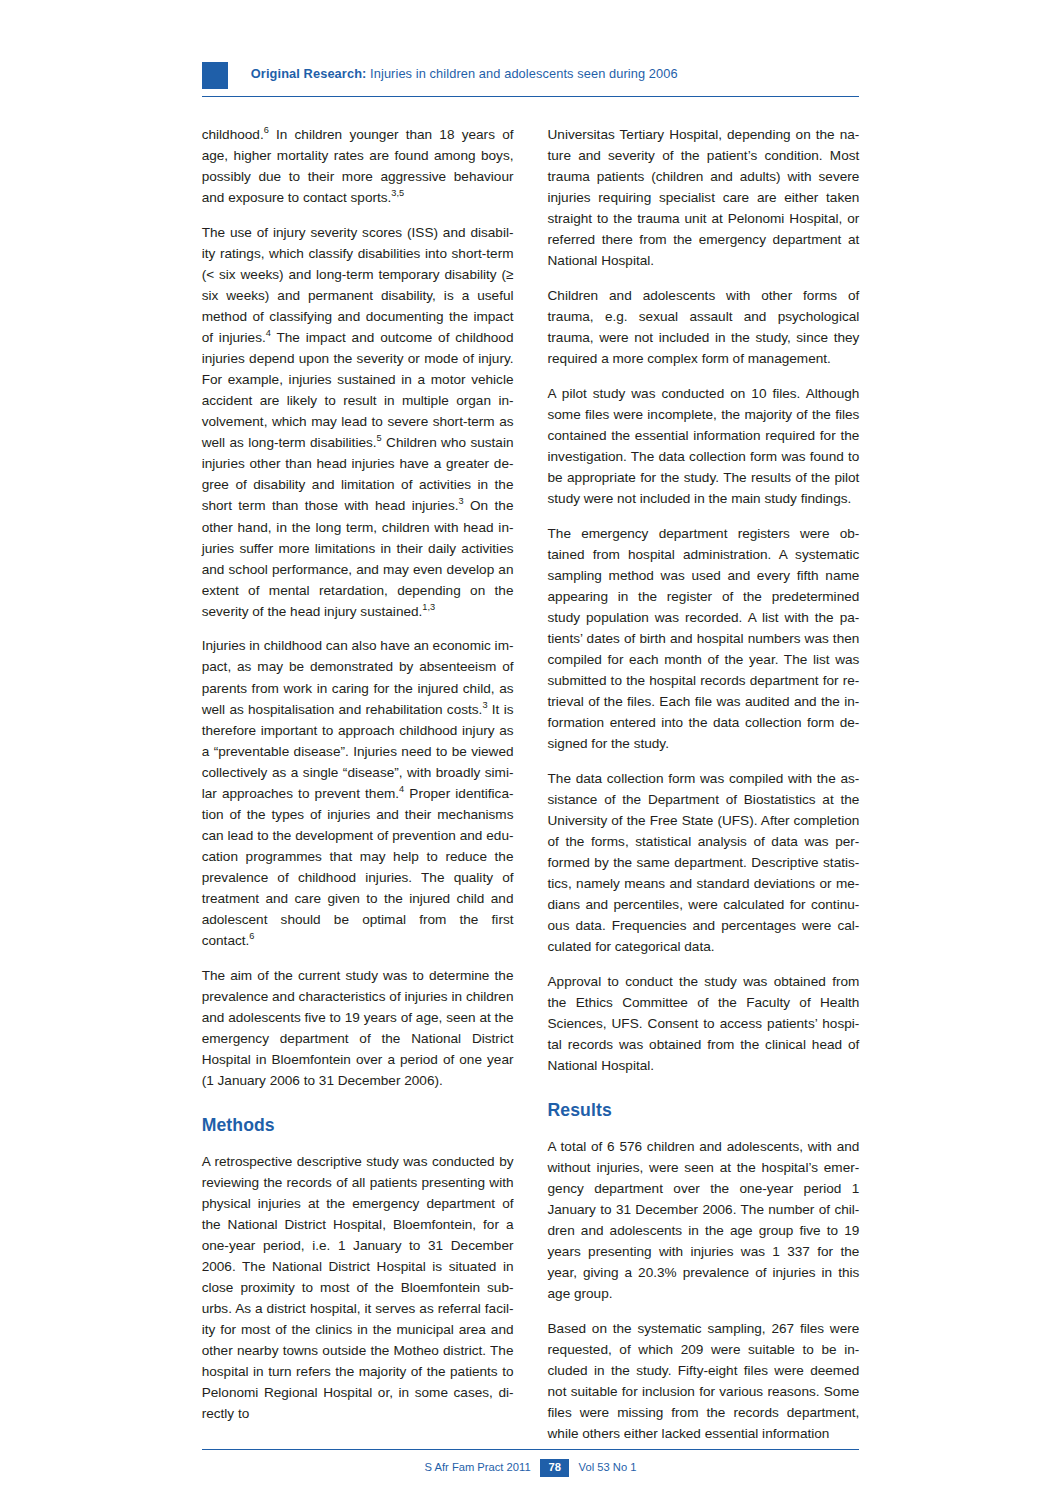Original Research: Injuries in children and adolescents seen during 2006
childhood.6 In children younger than 18 years of age, higher mortality rates are found among boys, possibly due to their more aggressive behaviour and exposure to contact sports.3,5
The use of injury severity scores (ISS) and disability ratings, which classify disabilities into short-term (< six weeks) and long-term temporary disability (≥ six weeks) and permanent disability, is a useful method of classifying and documenting the impact of injuries.4 The impact and outcome of childhood injuries depend upon the severity or mode of injury. For example, injuries sustained in a motor vehicle accident are likely to result in multiple organ involvement, which may lead to severe short-term as well as long-term disabilities.5 Children who sustain injuries other than head injuries have a greater degree of disability and limitation of activities in the short term than those with head injuries.3 On the other hand, in the long term, children with head injuries suffer more limitations in their daily activities and school performance, and may even develop an extent of mental retardation, depending on the severity of the head injury sustained.1,3
Injuries in childhood can also have an economic impact, as may be demonstrated by absenteeism of parents from work in caring for the injured child, as well as hospitalisation and rehabilitation costs.3 It is therefore important to approach childhood injury as a “preventable disease”. Injuries need to be viewed collectively as a single “disease”, with broadly similar approaches to prevent them.4 Proper identification of the types of injuries and their mechanisms can lead to the development of prevention and education programmes that may help to reduce the prevalence of childhood injuries. The quality of treatment and care given to the injured child and adolescent should be optimal from the first contact.6
The aim of the current study was to determine the prevalence and characteristics of injuries in children and adolescents five to 19 years of age, seen at the emergency department of the National District Hospital in Bloemfontein over a period of one year (1 January 2006 to 31 December 2006).
Methods
A retrospective descriptive study was conducted by reviewing the records of all patients presenting with physical injuries at the emergency department of the National District Hospital, Bloemfontein, for a one-year period, i.e. 1 January to 31 December 2006. The National District Hospital is situated in close proximity to most of the Bloemfontein suburbs. As a district hospital, it serves as referral facility for most of the clinics in the municipal area and other nearby towns outside the Motheo district. The hospital in turn refers the majority of the patients to Pelonomi Regional Hospital or, in some cases, directly to
Universitas Tertiary Hospital, depending on the nature and severity of the patient’s condition. Most trauma patients (children and adults) with severe injuries requiring specialist care are either taken straight to the trauma unit at Pelonomi Hospital, or referred there from the emergency department at National Hospital.
Children and adolescents with other forms of trauma, e.g. sexual assault and psychological trauma, were not included in the study, since they required a more complex form of management.
A pilot study was conducted on 10 files. Although some files were incomplete, the majority of the files contained the essential information required for the investigation. The data collection form was found to be appropriate for the study. The results of the pilot study were not included in the main study findings.
The emergency department registers were obtained from hospital administration. A systematic sampling method was used and every fifth name appearing in the register of the predetermined study population was recorded. A list with the patients’ dates of birth and hospital numbers was then compiled for each month of the year. The list was submitted to the hospital records department for retrieval of the files. Each file was audited and the information entered into the data collection form designed for the study.
The data collection form was compiled with the assistance of the Department of Biostatistics at the University of the Free State (UFS). After completion of the forms, statistical analysis of data was performed by the same department. Descriptive statistics, namely means and standard deviations or medians and percentiles, were calculated for continuous data. Frequencies and percentages were calculated for categorical data.
Approval to conduct the study was obtained from the Ethics Committee of the Faculty of Health Sciences, UFS. Consent to access patients’ hospital records was obtained from the clinical head of National Hospital.
Results
A total of 6 576 children and adolescents, with and without injuries, were seen at the hospital’s emergency department over the one-year period 1 January to 31 December 2006. The number of children and adolescents in the age group five to 19 years presenting with injuries was 1 337 for the year, giving a 20.3% prevalence of injuries in this age group.
Based on the systematic sampling, 267 files were requested, of which 209 were suitable to be included in the study. Fifty-eight files were deemed not suitable for inclusion for various reasons. Some files were missing from the records department, while others either lacked essential information
S Afr Fam Pract 2011 78 Vol 53 No 1